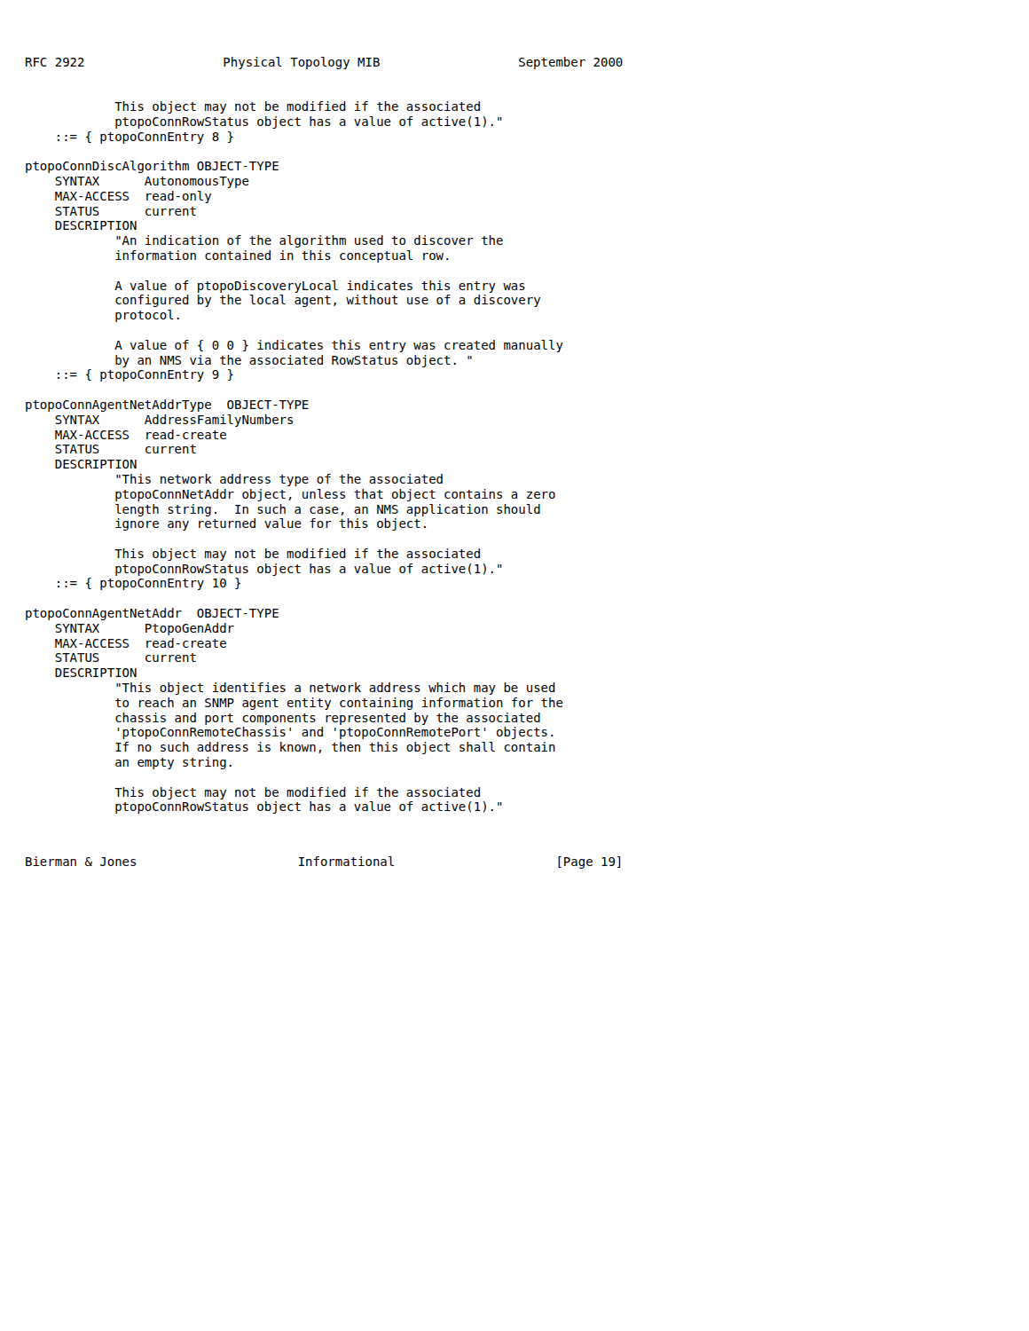RFC 2922 Physical Topology MIB September 2000
This object may not be modified if the associated ptopoConnRowStatus object has a value of active(1)." ::= { ptopoConnEntry 8 } ptopoConnDiscAlgorithm OBJECT-TYPE SYNTAX AutonomousType MAX-ACCESS read-only STATUS current DESCRIPTION "An indication of the algorithm used to discover the information contained in this conceptual row. A value of ptopoDiscoveryLocal indicates this entry was configured by the local agent, without use of a discovery protocol. A value of { 0 0 } indicates this entry was created manually by an NMS via the associated RowStatus object. " ::= { ptopoConnEntry 9 } ptopoConnAgentNetAddrType OBJECT-TYPE SYNTAX AddressFamilyNumbers MAX-ACCESS read-create STATUS current DESCRIPTION "This network address type of the associated ptopoConnNetAddr object, unless that object contains a zero length string. In such a case, an NMS application should ignore any returned value for this object. This object may not be modified if the associated ptopoConnRowStatus object has a value of active(1)." ::= { ptopoConnEntry 10 } ptopoConnAgentNetAddr OBJECT-TYPE SYNTAX PtopoGenAddr MAX-ACCESS read-create STATUS current DESCRIPTION "This object identifies a network address which may be used to reach an SNMP agent entity containing information for the chassis and port components represented by the associated 'ptopoConnRemoteChassis' and 'ptopoConnRemotePort' objects. If no such address is known, then this object shall contain an empty string. This object may not be modified if the associated ptopoConnRowStatus object has a value of active(1)."
Bierman & Jones Informational[Page 19]